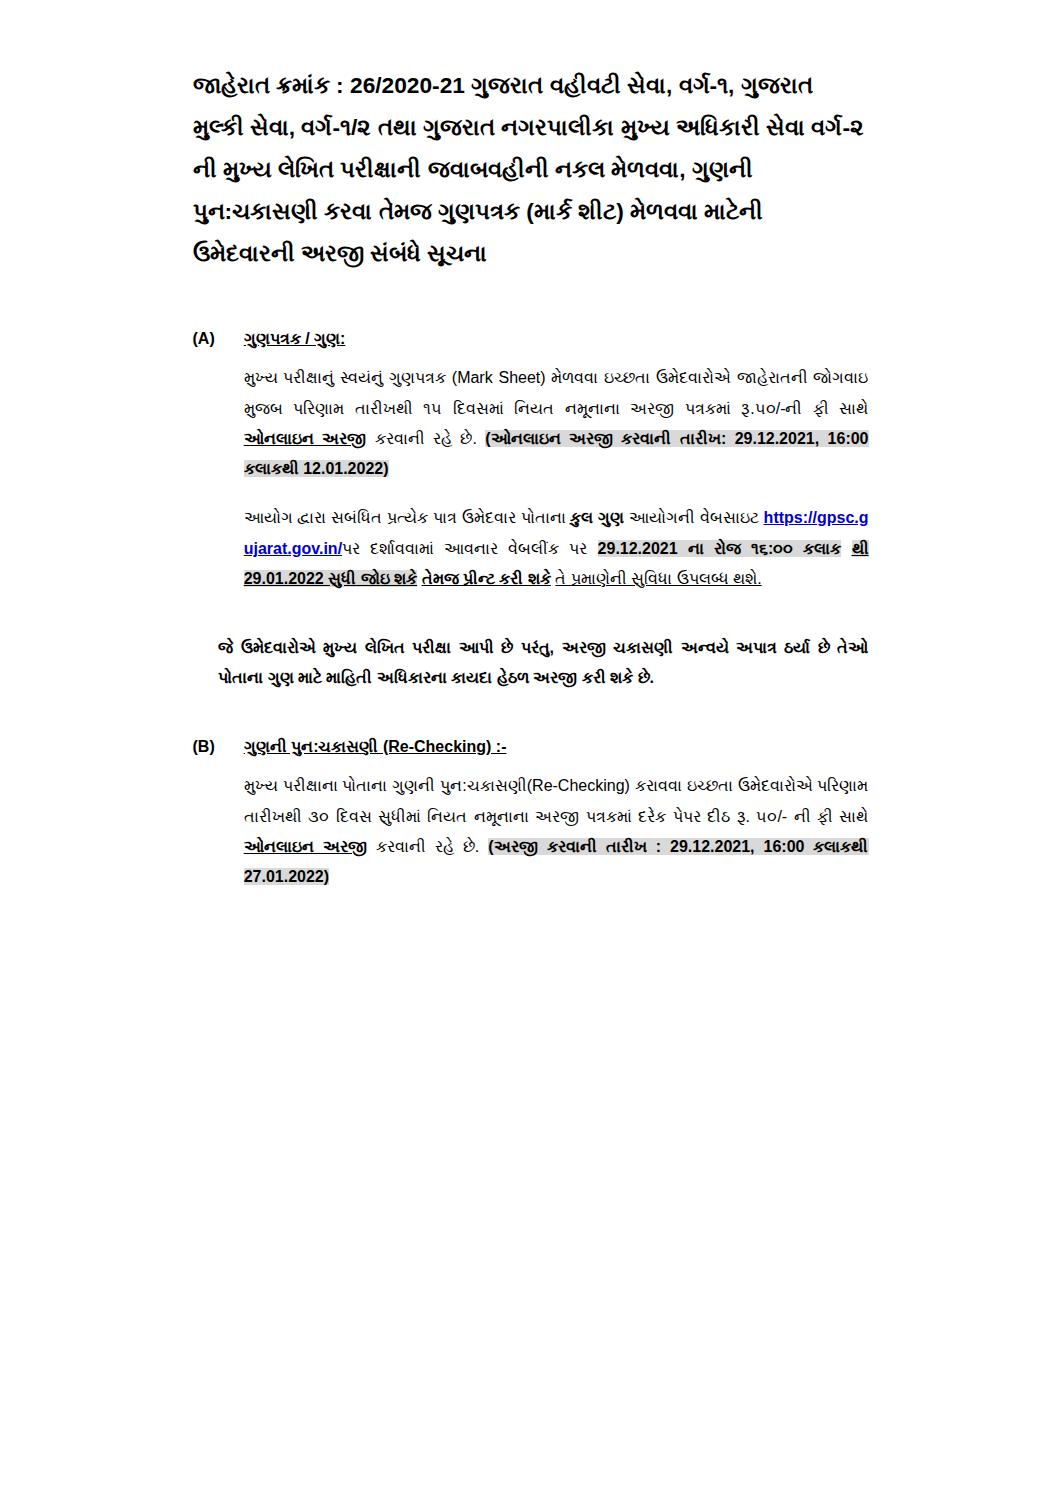જાહેરાત ક્રમાંક : 26/2020-21 ગુજરાત વહીવટી સેવા, વર્ગ-૧, ગુજરાત મુલ્કી સેવા, વર્ગ-૧/૨ તથા ગુજરાત નગરપાલીકા મુખ્ય અધિકારી સેવા વર્ગ-૨ ની મુખ્ય લેખિત પરીક્ષાની જવાબવહીની નકલ મેળવવા, ગુણની પુન:ચકાસણી કરવા તેમજ ગુણપત્રક (માર્ક શીટ) મેળવવા માટેની ઉમેદવારની અરજી સંબંધે સૂચના
(A) ગુણપત્રક / ગુણ:
મુખ્ય પરીક્ષાનું સ્વયંનું ગુણપત્રક (Mark Sheet) મેળવવા ઇચ્છતા ઉમેદવારોએ જાહેરાતની જોગવાઇ મુજબ પરિણામ તારીખથી ૧૫ દિવસમાં નિયત નમૂનાના અરજી પત્રકમાં રૂ.૫૦/-ની ફી સાથે ઓનલાઇન અરજી કરવાની રહે છે. (ઓનલાઇન અરજી કરવાની તારીખ: 29.12.2021, 16:00 કલાકથી 12.01.2022)
આયોગ દ્વારા સબંધિત પ્રત્યેક પાત્ર ઉમેદવાર પોતાના કુલ ગુણ આયોગની વેબસાઇટ https://gpsc.gujarat.gov.in/પર દર્શાવવામાં આવનાર વેબલીંક પર 29.12.2021 ના રોજ ૧૬:૦૦ કલાક થી 29.01.2022 સુધી જોઇ શકે તેમજ પ્રીન્ટ કરી શકે તે પ્રમાણેની સુવિધા ઉપલબ્ધ થશે.
જે ઉમેદવારોએ મુખ્ય લેખિત પરીક્ષા આપી છે પરંતુ, અરજી ચકાસણી અન્વયે અપાત્ર ઠર્યા છે તેઓ પોતાના ગુણ માટે માહિતી અધિકારના કાયદા હેઠળ અરજી કરી શકે છે.
(B) ગુણની પુન:ચકાસણી (Re-Checking) :-
મુખ્ય પરીક્ષાના પોતાના ગુણની પુન:ચકાસણી(Re-Checking) કરાવવા ઇચ્છતા ઉમેદવારોએ પરિણામ તારીખથી ૩૦ દિવસ સુધીમાં નિયત નમૂનાના અરજી પત્રકમાં દરેક પેપર દીઠ રૂ. ૫૦/- ની ફી સાથે ઓનલાઇન અરજી કરવાની રહે છે. (અરજી કરવાની તારીખ : 29.12.2021, 16:00 કલાકથી 27.01.2022)